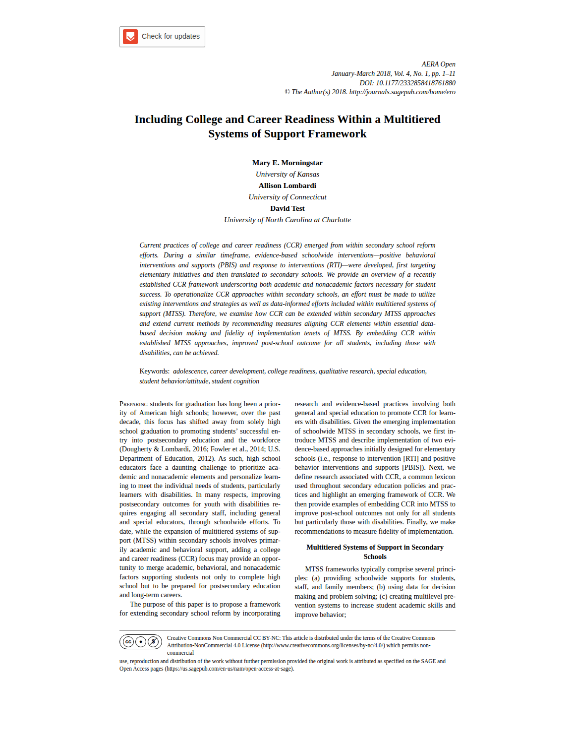Check for updates
AERA Open
January-March 2018, Vol. 4, No. 1, pp. 1–11
DOI: 10.1177/2332858418761880
© The Author(s) 2018. http://journals.sagepub.com/home/ero
Including College and Career Readiness Within a Multitiered
Systems of Support Framework
Mary E. Morningstar
University of Kansas
Allison Lombardi
University of Connecticut
David Test
University of North Carolina at Charlotte
Current practices of college and career readiness (CCR) emerged from within secondary school reform efforts. During a similar timeframe, evidence-based schoolwide interventions—positive behavioral interventions and supports (PBIS) and response to interventions (RTI)—were developed, first targeting elementary initiatives and then translated to secondary schools. We provide an overview of a recently established CCR framework underscoring both academic and nonacademic factors necessary for student success. To operationalize CCR approaches within secondary schools, an effort must be made to utilize existing interventions and strategies as well as data-informed efforts included within multitiered systems of support (MTSS). Therefore, we examine how CCR can be extended within secondary MTSS approaches and extend current methods by recommending measures aligning CCR elements within essential data-based decision making and fidelity of implementation tenets of MTSS. By embedding CCR within established MTSS approaches, improved post-school outcome for all students, including those with disabilities, can be achieved.
Keywords: adolescence, career development, college readiness, qualitative research, special education, student behavior/attitude, student cognition
Preparing students for graduation has long been a priority of American high schools; however, over the past decade, this focus has shifted away from solely high school graduation to promoting students’ successful entry into postsecondary education and the workforce (Dougherty & Lombardi, 2016; Fowler et al., 2014; U.S. Department of Education, 2012). As such, high school educators face a daunting challenge to prioritize academic and nonacademic elements and personalize learning to meet the individual needs of students, particularly learners with disabilities. In many respects, improving postsecondary outcomes for youth with disabilities requires engaging all secondary staff, including general and special educators, through schoolwide efforts. To date, while the expansion of multitiered systems of support (MTSS) within secondary schools involves primarily academic and behavioral support, adding a college and career readiness (CCR) focus may provide an opportunity to merge academic, behavioral, and nonacademic factors supporting students not only to complete high school but to be prepared for postsecondary education and long-term careers.
The purpose of this paper is to propose a framework for extending secondary school reform by incorporating research and evidence-based practices involving both general and special education to promote CCR for learners with disabilities. Given the emerging implementation of schoolwide MTSS in secondary schools, we first introduce MTSS and describe implementation of two evidence-based approaches initially designed for elementary schools (i.e., response to intervention [RTI] and positive behavior interventions and supports [PBIS]). Next, we define research associated with CCR, a common lexicon used throughout secondary education policies and practices and highlight an emerging framework of CCR. We then provide examples of embedding CCR into MTSS to improve post-school outcomes not only for all students but particularly those with disabilities. Finally, we make recommendations to measure fidelity of implementation.
Multitiered Systems of Support in Secondary Schools
MTSS frameworks typically comprise several principles: (a) providing schoolwide supports for students, staff, and family members; (b) using data for decision making and problem solving; (c) creating multilevel prevention systems to increase student academic skills and improve behavior;
cc ● $
Creative Commons Non Commercial CC BY-NC: This article is distributed under the terms of the Creative Commons Attribution-NonCommercial 4.0 License (http://www.creativecommons.org/licenses/by-nc/4.0/) which permits non-commercial
use, reproduction and distribution of the work without further permission provided the original work is attributed as specified on the SAGE and Open Access pages (https://us.sagepub.com/en-us/nam/open-access-at-sage).